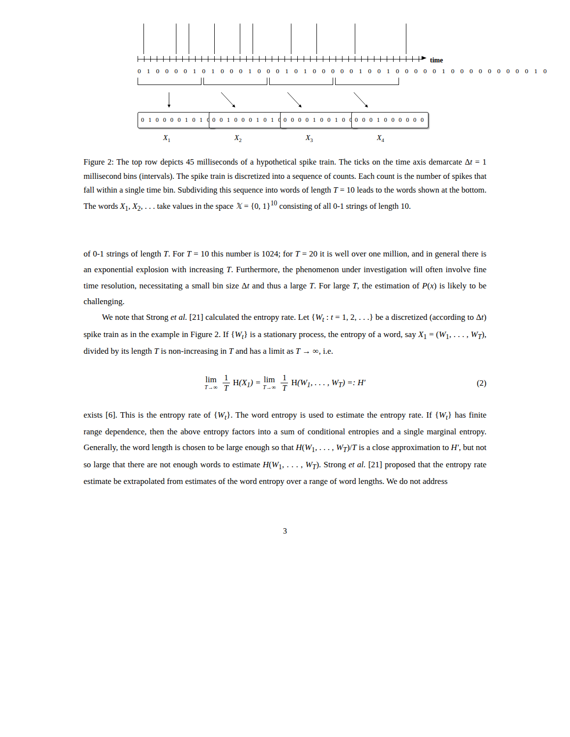time
0 1 0 0 0 0 1 0 1 0 0 0 1 0 0 0 1 0 1 0 0 0 0 0 1 0 0 1 0 0 0 0 0 1 0 0 0 0 0 0 0 0 0 1 0
0 1 0 0 0 0 1 0 1 0
0 0 1 0 0 0 1 0 1 0
0 0 0 0 1 0 0 1 0 0
0 0 0 1 0 0 0 0 0 0
X1 X2 X3 X4
Figure 2: The top row depicts 45 milliseconds of a hypothetical spike train. The ticks on the time axis demarcate Δt = 1 millisecond bins (intervals). The spike train is discretized into a sequence of counts. Each count is the number of spikes that fall within a single time bin. Subdividing this sequence into words of length T = 10 leads to the words shown at the bottom. The words X1, X2, . . . take values in the space 𝕏 = {0, 1}10 consisting of all 0-1 strings of length 10.
of 0-1 strings of length T. For T = 10 this number is 1024; for T = 20 it is well over one million, and in general there is an exponential explosion with increasing T. Furthermore, the phenomenon under investigation will often involve fine time resolution, necessitating a small bin size Δt and thus a large T. For large T, the estimation of P(x) is likely to be challenging.
We note that Strong et al. [21] calculated the entropy rate. Let {Wt : t = 1, 2, . . .} be a discretized (according to Δt) spike train as in the example in Figure 2. If {Wt} is a stationary process, the entropy of a word, say X1 = (W1, . . . , WT), divided by its length T is non-increasing in T and has a limit as T → ∞, i.e.
lim T→∞ 1 T H(X1) = lim T→∞ 1 T H(W1, . . . , WT) =: H′ (2)
exists [6]. This is the entropy rate of {Wt}. The word entropy is used to estimate the entropy rate. If {Wt} has finite range dependence, then the above entropy factors into a sum of conditional entropies and a single marginal entropy. Generally, the word length is chosen to be large enough so that H(W1, . . . , WT)/T is a close approximation to H′, but not so large that there are not enough words to estimate H(W1, . . . , WT). Strong et al. [21] proposed that the entropy rate estimate be extrapolated from estimates of the word entropy over a range of word lengths. We do not address
3